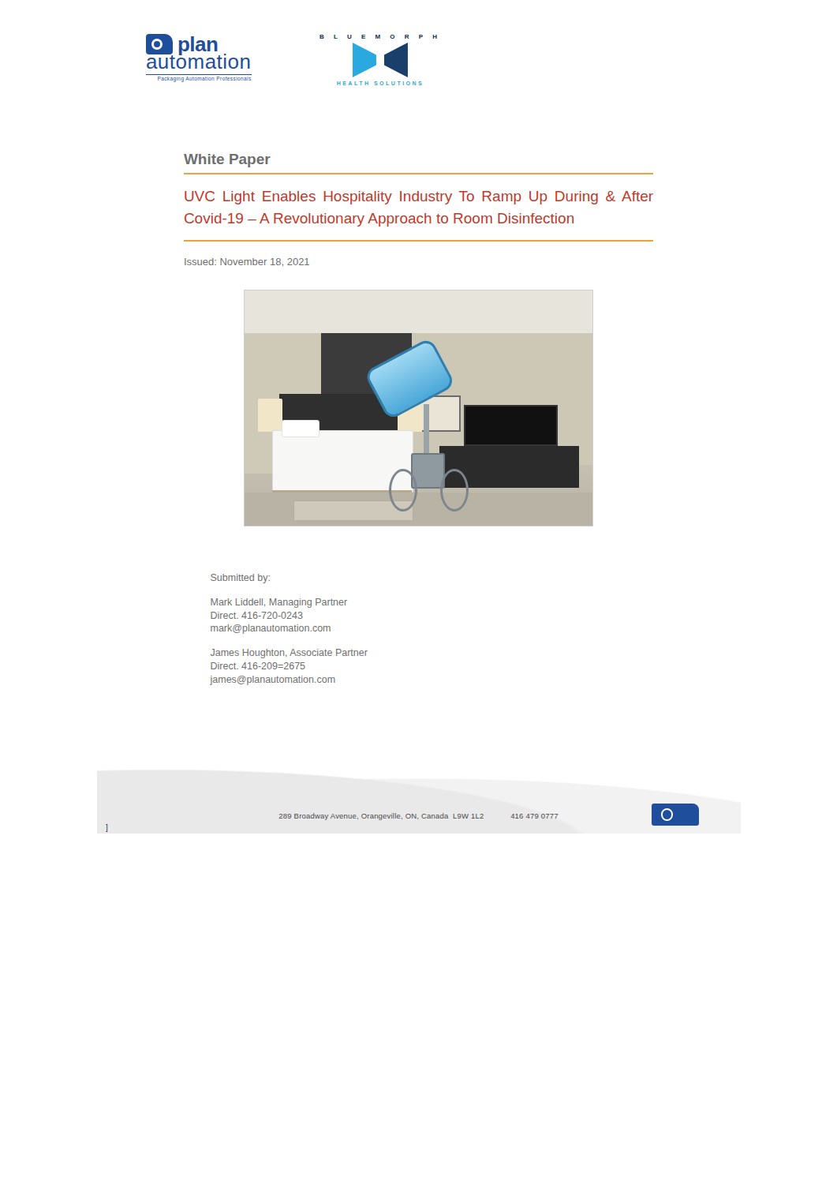plan
automation
Packaging Automation Professionals
B L U E M O R P H
HEALTH SOLUTIONS
White Paper
UVC Light Enables Hospitality Industry To Ramp Up During & After Covid-19 – A Revolutionary Approach to Room Disinfection
Issued: November 18, 2021
Submitted by:
Mark Liddell, Managing Partner
Direct. 416-720-0243
mark@planautomation.com
James Houghton, Associate Partner
Direct. 416-209=2675
james@planautomation.com
289 Broadway Avenue, Orangeville, ON, Canada L9W 1L2 416 479 0777
]